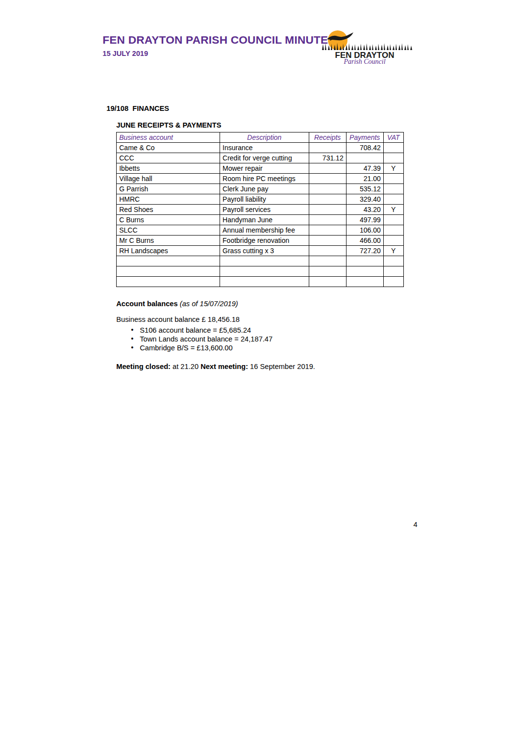FEN DRAYTON PARISH COUNCIL MINUTES
15 JULY 2019
FEN DRAYTON Parish Council
19/108 FINANCES
JUNE RECEIPTS & PAYMENTS
| Business account | Description | Receipts | Payments | VAT |
| --- | --- | --- | --- | --- |
| Came & Co | Insurance | | 708.42 | |
| CCC | Credit for verge cutting | 731.12 | | |
| Ibbetts | Mower repair | | 47.39 | Y |
| Village hall | Room hire PC meetings | | 21.00 | |
| G Parrish | Clerk June pay | | 535.12 | |
| HMRC | Payroll liability | | 329.40 | |
| Red Shoes | Payroll services | | 43.20 | Y |
| C Burns | Handyman June | | 497.99 | |
| SLCC | Annual membership fee | | 106.00 | |
| Mr C Burns | Footbridge renovation | | 466.00 | |
| RH Landscapes | Grass cutting x 3 | | 727.20 | Y |
Account balances
(as of 15/07/2019)
Business account balance £ 18,456.18
S106 account balance = £5,685.24
Town Lands account balance = 24,187.47
Cambridge B/S = £13,600.00
Meeting closed: at 21.20 Next meeting: 16 September 2019.
4